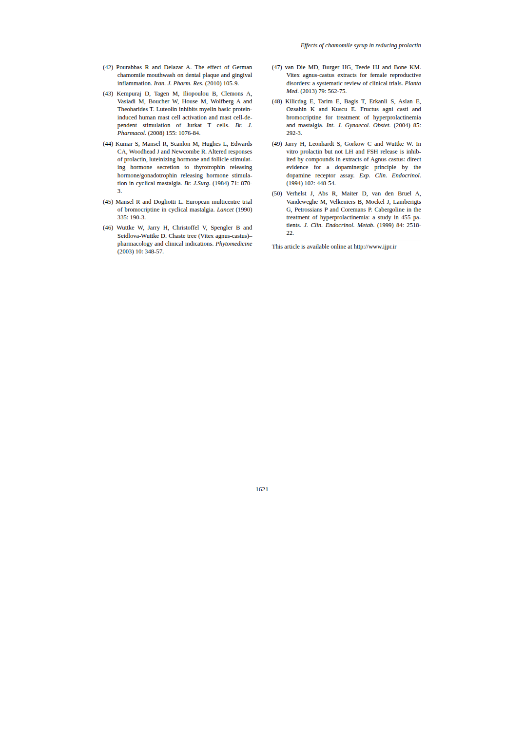Effects of chamomile syrup in reducing prolactin
(42) Pourabbas R and Delazar A. The effect of German chamomile mouthwash on dental plaque and gingival inflammation. Iran. J. Pharm. Res. (2010) 105-9.
(43) Kempuraj D, Tagen M, Iliopoulou B, Clemons A, Vasiadi M, Boucher W, House M, Wolfberg A and Theoharides T. Luteolin inhibits myelin basic protein-induced human mast cell activation and mast cell-dependent stimulation of Jurkat T cells. Br. J. Pharmacol. (2008) 155: 1076-84.
(44) Kumar S, Mansel R, Scanlon M, Hughes L, Edwards CA, Woodhead J and Newcombe R. Altered responses of prolactin, luteinizing hormone and follicle stimulating hormone secretion to thyrotrophin releasing hormone/gonadotrophin releasing hormone stimulation in cyclical mastalgia. Br. J.Surg. (1984) 71: 870-3.
(45) Mansel R and Dogliotti L. European multicentre trial of bromocriptine in cyclical mastalgia. Lancet (1990) 335: 190-3.
(46) Wuttke W, Jarry H, Christoffel V, Spengler B and Seidlova-Wuttke D. Chaste tree (Vitex agnus-castus)–pharmacology and clinical indications. Phytomedicine (2003) 10: 348-57.
(47) van Die MD, Burger HG, Teede HJ and Bone KM. Vitex agnus-castus extracts for female reproductive disorders: a systematic review of clinical trials. Planta Med. (2013) 79: 562-75.
(48) Kilicdag E, Tarim E, Bagis T, Erkanli S, Aslan E, Ozsahin K and Kuscu E. Fructus agni casti and bromocriptine for treatment of hyperprolactinemia and mastalgia. Int. J. Gynaecol. Obstet. (2004) 85: 292-3.
(49) Jarry H, Leonhardt S, Gorkow C and Wuttke W. In vitro prolactin but not LH and FSH release is inhibited by compounds in extracts of Agnus castus: direct evidence for a dopaminergic principle by the dopamine receptor assay. Exp. Clin. Endocrinol. (1994) 102: 448-54.
(50) Verhelst J, Abs R, Maiter D, van den Bruel A, Vandeweghe M, Velkeniers B, Mockel J, Lamberigts G, Petrossians P and Coremans P. Cabergoline in the treatment of hyperprolactinemia: a study in 455 patients. J. Clin. Endocrinol. Metab. (1999) 84: 2518-22.
This article is available online at http://www.ijpr.ir
1621